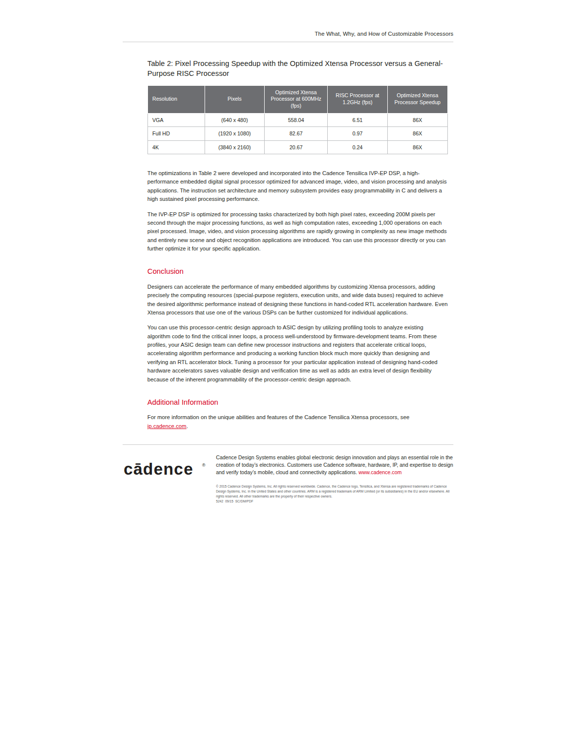The What, Why, and How of Customizable Processors
Table 2: Pixel Processing Speedup with the Optimized Xtensa Processor versus a General-Purpose RISC Processor
| Resolution | Pixels | Optimized Xtensa Processor at 600MHz (fps) | RISC Processor at 1.2GHz (fps) | Optimized Xtensa Processor Speedup |
| --- | --- | --- | --- | --- |
| VGA | (640 x 480) | 558.04 | 6.51 | 86X |
| Full HD | (1920 x 1080) | 82.67 | 0.97 | 86X |
| 4K | (3840 x 2160) | 20.67 | 0.24 | 86X |
The optimizations in Table 2 were developed and incorporated into the Cadence Tensilica IVP-EP DSP, a high-performance embedded digital signal processor optimized for advanced image, video, and vision processing and analysis applications. The instruction set architecture and memory subsystem provides easy programmability in C and delivers a high sustained pixel processing performance.
The IVP-EP DSP is optimized for processing tasks characterized by both high pixel rates, exceeding 200M pixels per second through the major processing functions, as well as high computation rates, exceeding 1,000 operations on each pixel processed. Image, video, and vision processing algorithms are rapidly growing in complexity as new image methods and entirely new scene and object recognition applications are introduced. You can use this processor directly or you can further optimize it for your specific application.
Conclusion
Designers can accelerate the performance of many embedded algorithms by customizing Xtensa processors, adding precisely the computing resources (special-purpose registers, execution units, and wide data buses) required to achieve the desired algorithmic performance instead of designing these functions in hand-coded RTL acceleration hardware. Even Xtensa processors that use one of the various DSPs can be further customized for individual applications.
You can use this processor-centric design approach to ASIC design by utilizing profiling tools to analyze existing algorithm code to find the critical inner loops, a process well-understood by firmware-development teams. From these profiles, your ASIC design team can define new processor instructions and registers that accelerate critical loops, accelerating algorithm performance and producing a working function block much more quickly than designing and verifying an RTL accelerator block. Tuning a processor for your particular application instead of designing hand-coded hardware accelerators saves valuable design and verification time as well as adds an extra level of design flexibility because of the inherent programmability of the processor-centric design approach.
Additional Information
For more information on the unique abilities and features of the Cadence Tensilica Xtensa processors, see ip.cadence.com.
cādence ®
Cadence Design Systems enables global electronic design innovation and plays an essential role in the creation of today’s electronics. Customers use Cadence software, hardware, IP, and expertise to design and verify today’s mobile, cloud and connectivity applications. www.cadence.com
© 2015 Cadence Design Systems, Inc. All rights reserved worldwide. Cadence, the Cadence logo, Tensilica, and Xtensa are registered trademarks of Cadence Design Systems, Inc. in the United States and other countries. ARM is a registered trademark of ARM Limited (or its subsidiaries) in the EU and/or elsewhere. All rights reserved. All other trademarks are the property of their respective owners.
5242 09/15 SC/DM/PDF